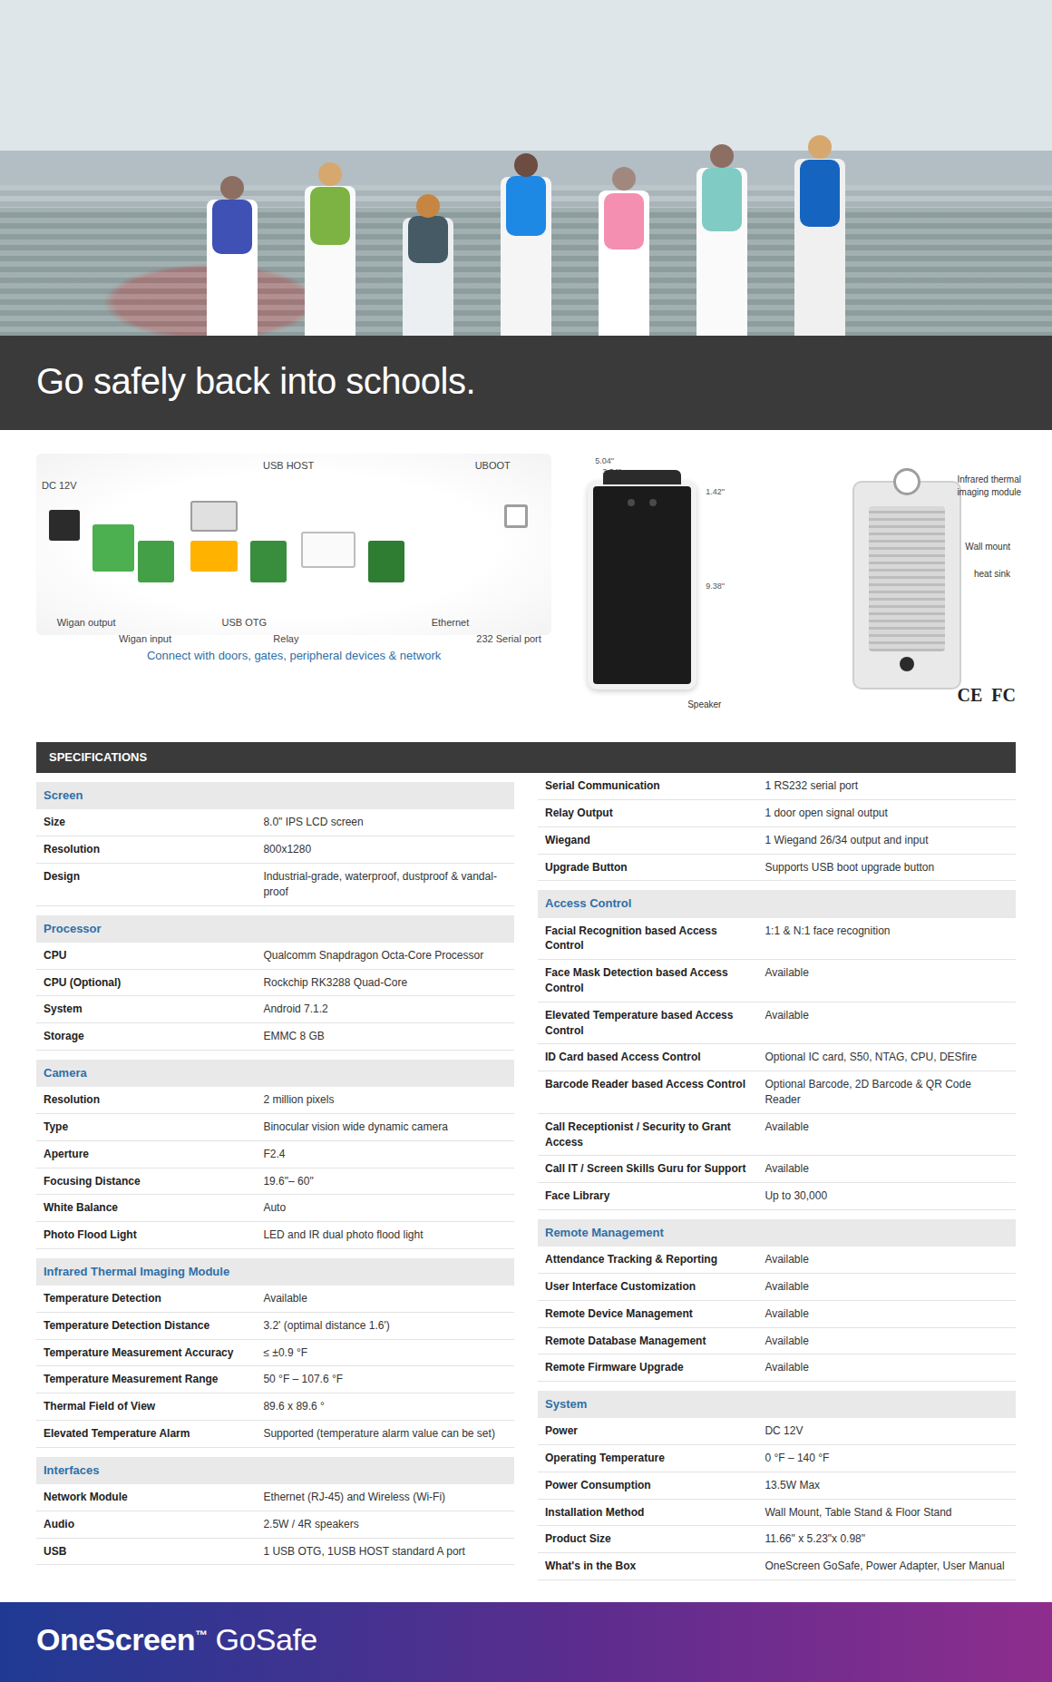Go safely back into schools.
DC 12V USB HOST UBOOT Wigan output Wigan input USB OTG Relay Ethernet 232 Serial port
Connect with doors, gates, peripheral devices & network
5.04" 3.54" 1.42" 9.38"
Infrared thermal
imaging module Wall mount heat sink Speaker
CE FC
SPECIFICATIONS
Screen
| Size | 8.0" IPS LCD screen |
| Resolution | 800x1280 |
| Design | Industrial-grade, waterproof, dustproof & vandal-proof |
Processor
| CPU | Qualcomm Snapdragon Octa-Core Processor |
| CPU (Optional) | Rockchip RK3288 Quad-Core |
| System | Android 7.1.2 |
| Storage | EMMC 8 GB |
Camera
| Resolution | 2 million pixels |
| Type | Binocular vision wide dynamic camera |
| Aperture | F2.4 |
| Focusing Distance | 19.6"– 60" |
| White Balance | Auto |
| Photo Flood Light | LED and IR dual photo flood light |
Infrared Thermal Imaging Module
| Temperature Detection | Available |
| Temperature Detection Distance | 3.2' (optimal distance 1.6') |
| Temperature Measurement Accuracy | ≤ ±0.9 °F |
| Temperature Measurement Range | 50 °F – 107.6 °F |
| Thermal Field of View | 89.6 x 89.6 ° |
| Elevated Temperature Alarm | Supported (temperature alarm value can be set) |
Interfaces
| Network Module | Ethernet (RJ-45) and Wireless (Wi-Fi) |
| Audio | 2.5W / 4R speakers |
| USB | 1 USB OTG, 1USB HOST standard A port |
| Serial Communication | 1 RS232 serial port |
| Relay Output | 1 door open signal output |
| Wiegand | 1 Wiegand 26/34 output and input |
| Upgrade Button | Supports USB boot upgrade button |
Access Control
| Facial Recognition based Access Control | 1:1 & N:1 face recognition |
| Face Mask Detection based Access Control | Available |
| Elevated Temperature based Access Control | Available |
| ID Card based Access Control | Optional IC card, S50, NTAG, CPU, DESfire |
| Barcode Reader based Access Control | Optional Barcode, 2D Barcode & QR Code Reader |
| Call Receptionist / Security to Grant Access | Available |
| Call IT / Screen Skills Guru for Support | Available |
| Face Library | Up to 30,000 |
Remote Management
| Attendance Tracking & Reporting | Available |
| User Interface Customization | Available |
| Remote Device Management | Available |
| Remote Database Management | Available |
| Remote Firmware Upgrade | Available |
System
| Power | DC 12V |
| Operating Temperature | 0 °F – 140 °F |
| Power Consumption | 13.5W Max |
| Installation Method | Wall Mount, Table Stand & Floor Stand |
| Product Size | 11.66" x 5.23"x 0.98" |
| What's in the Box | OneScreen GoSafe, Power Adapter, User Manual |
OneScreen™ GoSafe